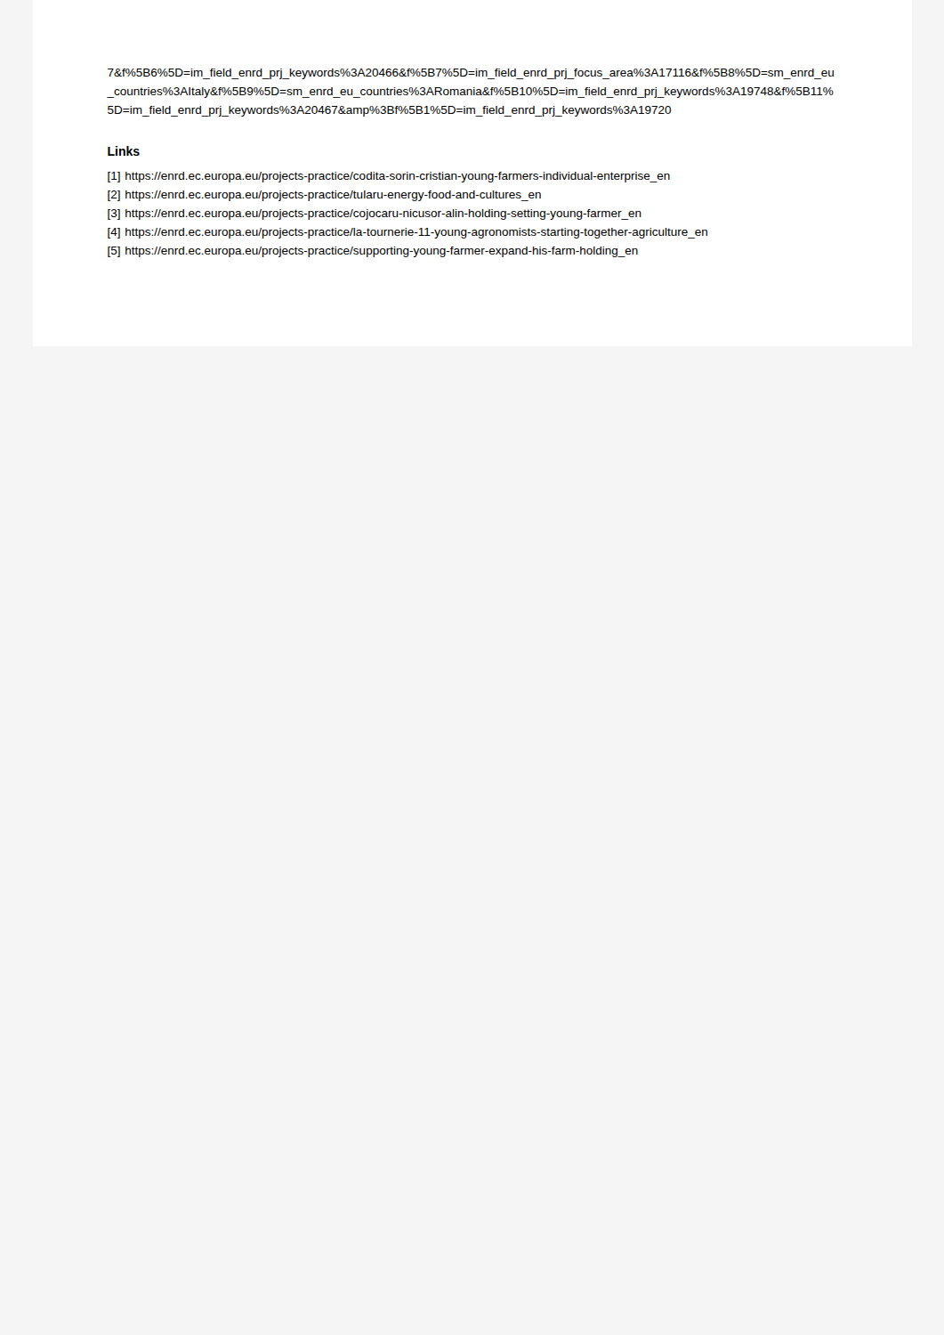7&f%5B6%5D=im_field_enrd_prj_keywords%3A20466&f%5B7%5D=im_field_enrd_prj_focus_area%3A17116&f%5B8%5D=sm_enrd_eu_countries%3AItaly&f%5B9%5D=sm_enrd_eu_countries%3ARomania&f%5B10%5D=im_field_enrd_prj_keywords%3A19748&f%5B11%5D=im_field_enrd_prj_keywords%3A20467&amp%3Bf%5B1%5D=im_field_enrd_prj_keywords%3A19720
Links
[1] https://enrd.ec.europa.eu/projects-practice/codita-sorin-cristian-young-farmers-individual-enterprise_en
[2] https://enrd.ec.europa.eu/projects-practice/tularu-energy-food-and-cultures_en
[3] https://enrd.ec.europa.eu/projects-practice/cojocaru-nicusor-alin-holding-setting-young-farmer_en
[4] https://enrd.ec.europa.eu/projects-practice/la-tournerie-11-young-agronomists-starting-together-agriculture_en
[5] https://enrd.ec.europa.eu/projects-practice/supporting-young-farmer-expand-his-farm-holding_en